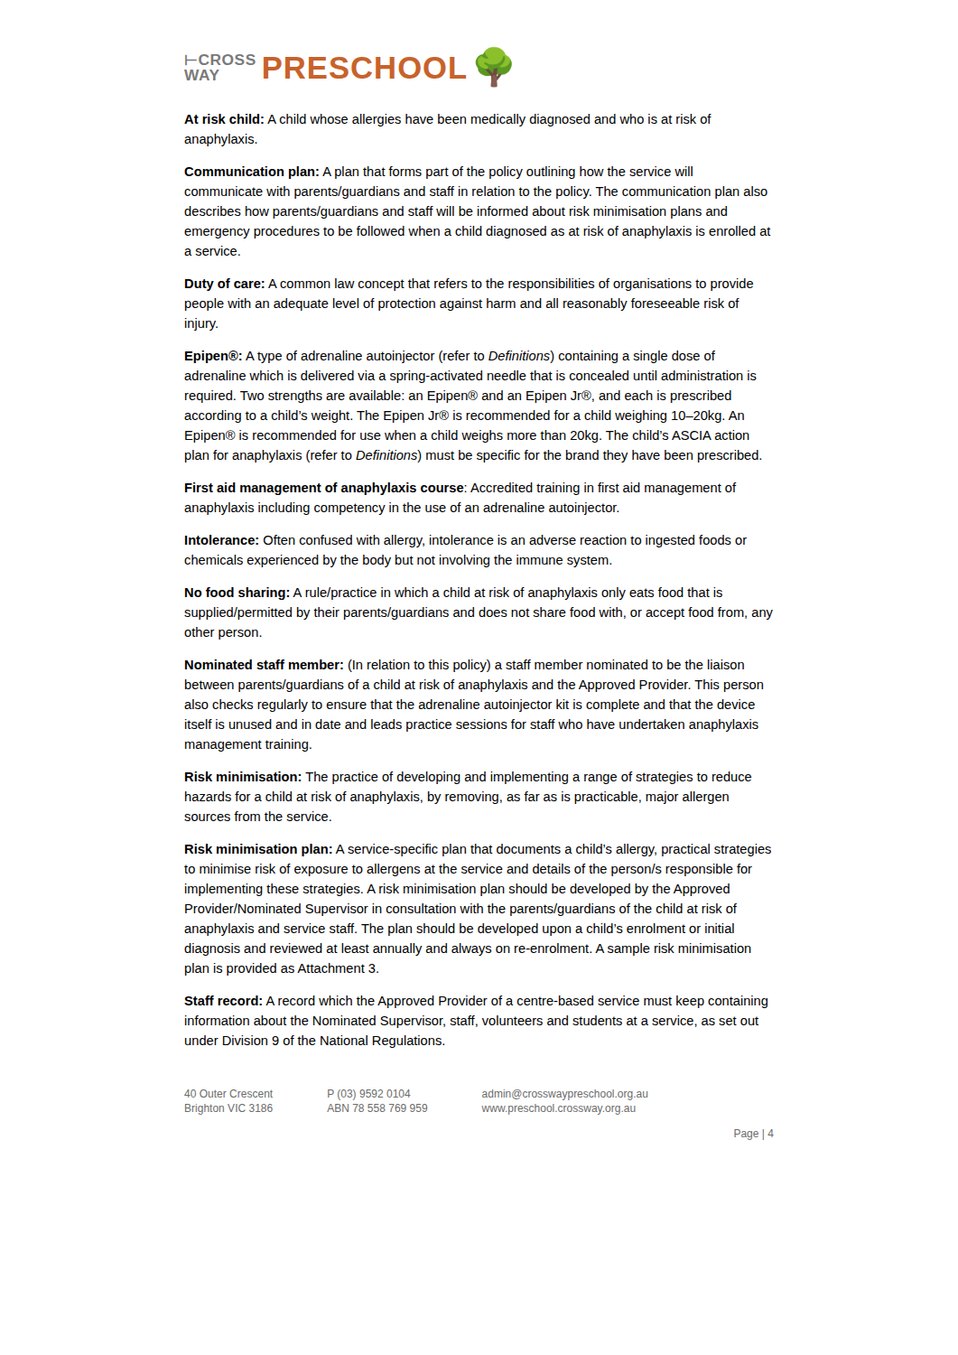⊢CROSS WAY
PRESCHOOL
🌳
At risk child: A child whose allergies have been medically diagnosed and who is at risk of anaphylaxis.
Communication plan: A plan that forms part of the policy outlining how the service will communicate with parents/guardians and staff in relation to the policy. The communication plan also describes how parents/guardians and staff will be informed about risk minimisation plans and emergency procedures to be followed when a child diagnosed as at risk of anaphylaxis is enrolled at a service.
Duty of care: A common law concept that refers to the responsibilities of organisations to provide people with an adequate level of protection against harm and all reasonably foreseeable risk of injury.
Epipen®: A type of adrenaline autoinjector (refer to Definitions) containing a single dose of adrenaline which is delivered via a spring-activated needle that is concealed until administration is required. Two strengths are available: an Epipen® and an Epipen Jr®, and each is prescribed according to a child’s weight. The Epipen Jr® is recommended for a child weighing 10–20kg. An Epipen® is recommended for use when a child weighs more than 20kg. The child’s ASCIA action plan for anaphylaxis (refer to Definitions) must be specific for the brand they have been prescribed.
First aid management of anaphylaxis course: Accredited training in first aid management of anaphylaxis including competency in the use of an adrenaline autoinjector.
Intolerance: Often confused with allergy, intolerance is an adverse reaction to ingested foods or chemicals experienced by the body but not involving the immune system.
No food sharing: A rule/practice in which a child at risk of anaphylaxis only eats food that is supplied/permitted by their parents/guardians and does not share food with, or accept food from, any other person.
Nominated staff member: (In relation to this policy) a staff member nominated to be the liaison between parents/guardians of a child at risk of anaphylaxis and the Approved Provider. This person also checks regularly to ensure that the adrenaline autoinjector kit is complete and that the device itself is unused and in date and leads practice sessions for staff who have undertaken anaphylaxis management training.
Risk minimisation: The practice of developing and implementing a range of strategies to reduce hazards for a child at risk of anaphylaxis, by removing, as far as is practicable, major allergen sources from the service.
Risk minimisation plan: A service-specific plan that documents a child’s allergy, practical strategies to minimise risk of exposure to allergens at the service and details of the person/s responsible for implementing these strategies. A risk minimisation plan should be developed by the Approved Provider/Nominated Supervisor in consultation with the parents/guardians of the child at risk of anaphylaxis and service staff. The plan should be developed upon a child’s enrolment or initial diagnosis and reviewed at least annually and always on re-enrolment. A sample risk minimisation plan is provided as Attachment 3.
Staff record: A record which the Approved Provider of a centre-based service must keep containing information about the Nominated Supervisor, staff, volunteers and students at a service, as set out under Division 9 of the National Regulations.
40 Outer Crescent
Brighton VIC 3186
P (03) 9592 0104
ABN 78 558 769 959
admin@crosswaypreschool.org.au
www.preschool.crossway.org.au
Page | 4